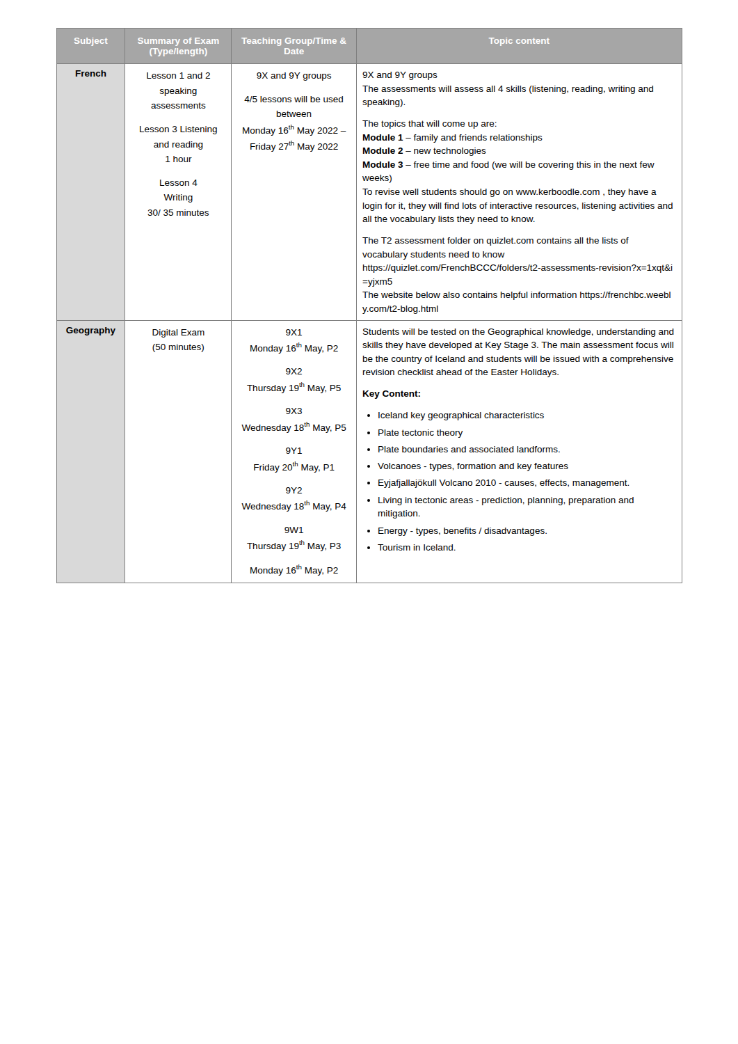| Subject | Summary of Exam (Type/length) | Teaching Group/Time & Date | Topic content |
| --- | --- | --- | --- |
| French | Lesson 1 and 2 speaking assessments Lesson 3 Listening and reading 1 hour Lesson 4 Writing 30/ 35 minutes | 9X and 9Y groups 4/5 lessons will be used between Monday 16 th May 2022 – Friday 27 th May 2022 | 9X and 9Y groups The assessments will assess all 4 skills (listening, reading, writing and speaking). The topics that will come up are: Module 1 – family and friends relationships Module 2 – new technologies Module 3 – free time and food (we will be covering this in the next few weeks) To revise well students should go on www.kerboodle.com , they have a login for it, they will find lots of interactive resources, listening activities and all the vocabulary lists they need to know. The T2 assessment folder on quizlet.com contains all the lists of vocabulary students need to know https://quizlet.com/FrenchBCCC/folders/t2-assessments-revision?x=1xqt&i=yjxm5 The website below also contains helpful information https://frenchbc.weebly.com/t2-blog.html |
| Geography | Digital Exam (50 minutes) | 9X1 Monday 16 th May, P2 9X2 Thursday 19 th May, P5 9X3 Wednesday 18 th May, P5 9Y1 Friday 20 th May, P1 9Y2 Wednesday 18 th May, P4 9W1 Thursday 19 th May, P3 Monday 16 th May, P2 | Students will be tested on the Geographical knowledge, understanding and skills they have developed at Key Stage 3. The main assessment focus will be the country of Iceland and students will be issued with a comprehensive revision checklist ahead of the Easter Holidays. Key Content: Iceland key geographical characteristics Plate tectonic theory Plate boundaries and associated landforms. Volcanoes - types, formation and key features Eyjafjallajökull Volcano 2010 - causes, effects, management. Living in tectonic areas - prediction, planning, preparation and mitigation. Energy - types, benefits / disadvantages. Tourism in Iceland. |